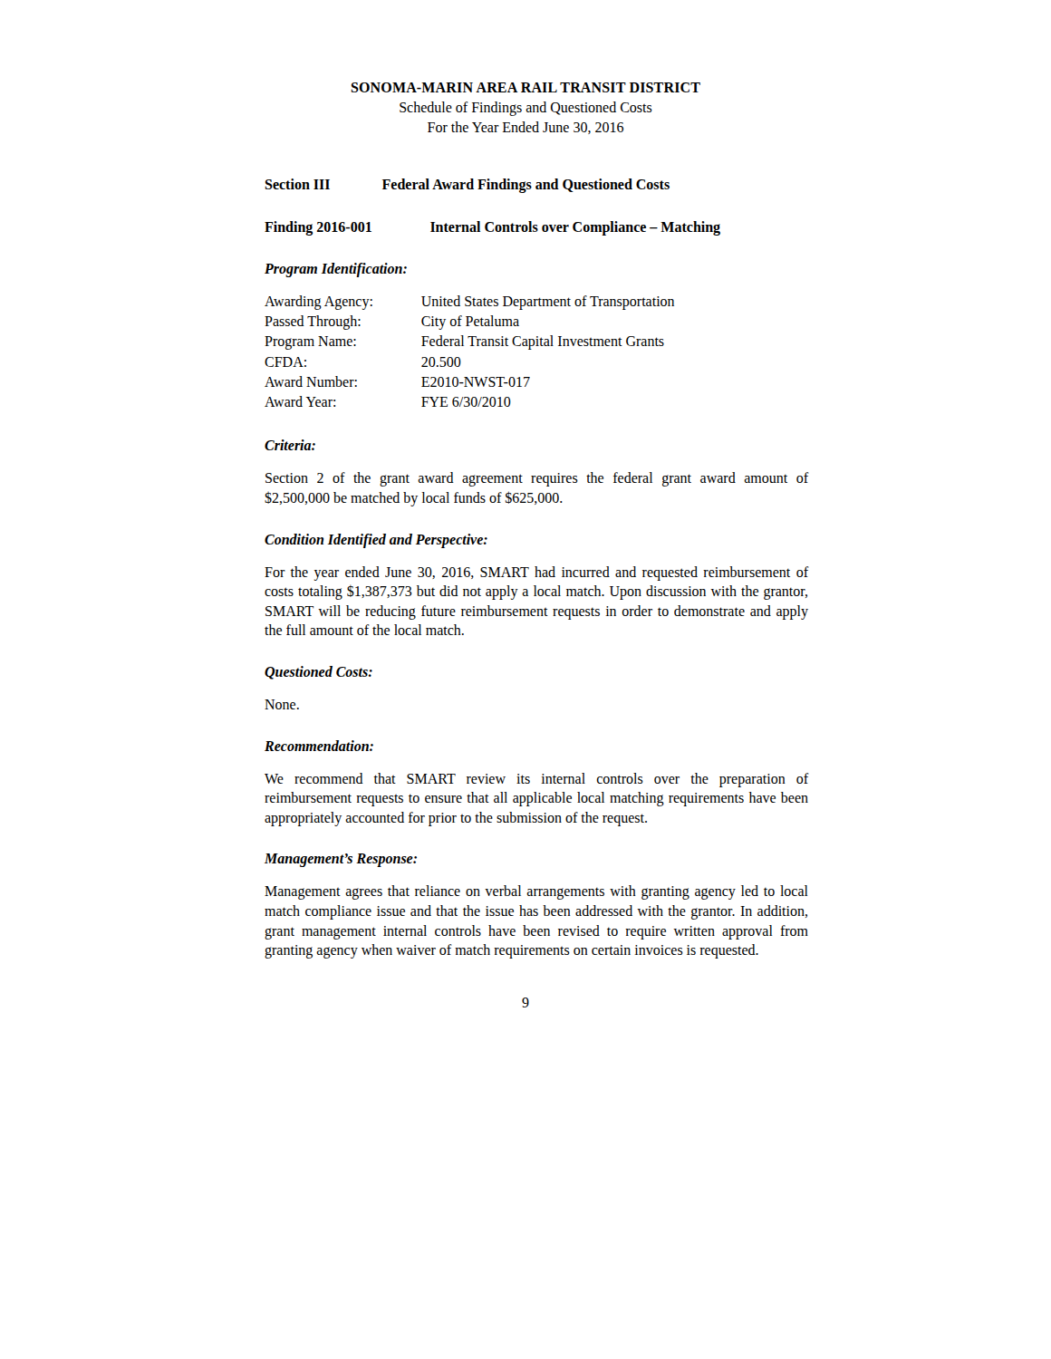Sonoma-Marin Area Rail Transit District Schedule of Findings and Questioned Costs For the Year Ended June 30, 2016
Section IIIFederal Award Findings and Questioned Costs
Finding 2016-001 Internal Controls over Compliance – Matching
Program Identification:
| Awarding Agency: | United States Department of Transportation |
| Passed Through: | City of Petaluma |
| Program Name: | Federal Transit Capital Investment Grants |
| CFDA: | 20.500 |
| Award Number: | E2010-NWST-017 |
| Award Year: | FYE 6/30/2010 |
Criteria:
Section 2 of the grant award agreement requires the federal grant award amount of $2,500,000 be matched by local funds of $625,000.
Condition Identified and Perspective:
For the year ended June 30, 2016, SMART had incurred and requested reimbursement of costs totaling $1,387,373 but did not apply a local match. Upon discussion with the grantor, SMART will be reducing future reimbursement requests in order to demonstrate and apply the full amount of the local match.
Questioned Costs:
None.
Recommendation:
We recommend that SMART review its internal controls over the preparation of reimbursement requests to ensure that all applicable local matching requirements have been appropriately accounted for prior to the submission of the request.
Management’s Response:
Management agrees that reliance on verbal arrangements with granting agency led to local match compliance issue and that the issue has been addressed with the grantor. In addition, grant management internal controls have been revised to require written approval from granting agency when waiver of match requirements on certain invoices is requested.
9